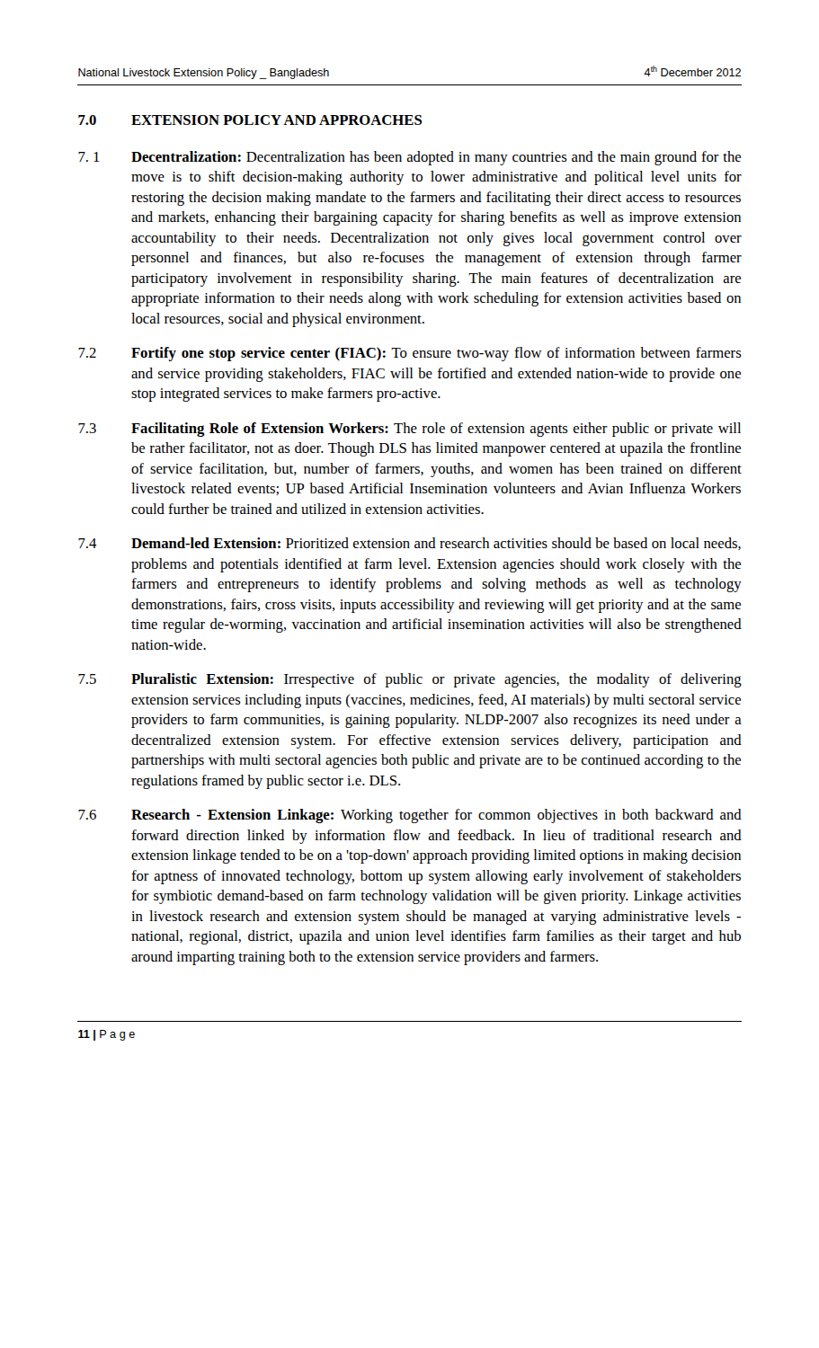National Livestock Extension Policy _ Bangladesh 4th December 2012
7.0 EXTENSION POLICY AND APPROACHES
7. 1
Decentralization: Decentralization has been adopted in many countries and the main ground for the move is to shift decision-making authority to lower administrative and political level units for restoring the decision making mandate to the farmers and facilitating their direct access to resources and markets, enhancing their bargaining capacity for sharing benefits as well as improve extension accountability to their needs. Decentralization not only gives local government control over personnel and finances, but also re-focuses the management of extension through farmer participatory involvement in responsibility sharing. The main features of decentralization are appropriate information to their needs along with work scheduling for extension activities based on local resources, social and physical environment.
7.2
Fortify one stop service center (FIAC): To ensure two-way flow of information between farmers and service providing stakeholders, FIAC will be fortified and extended nation-wide to provide one stop integrated services to make farmers pro-active.
7.3
Facilitating Role of Extension Workers: The role of extension agents either public or private will be rather facilitator, not as doer. Though DLS has limited manpower centered at upazila the frontline of service facilitation, but, number of farmers, youths, and women has been trained on different livestock related events; UP based Artificial Insemination volunteers and Avian Influenza Workers could further be trained and utilized in extension activities.
7.4
Demand-led Extension: Prioritized extension and research activities should be based on local needs, problems and potentials identified at farm level. Extension agencies should work closely with the farmers and entrepreneurs to identify problems and solving methods as well as technology demonstrations, fairs, cross visits, inputs accessibility and reviewing will get priority and at the same time regular de-worming, vaccination and artificial insemination activities will also be strengthened nation-wide.
7.5
Pluralistic Extension: Irrespective of public or private agencies, the modality of delivering extension services including inputs (vaccines, medicines, feed, AI materials) by multi sectoral service providers to farm communities, is gaining popularity. NLDP-2007 also recognizes its need under a decentralized extension system. For effective extension services delivery, participation and partnerships with multi sectoral agencies both public and private are to be continued according to the regulations framed by public sector i.e. DLS.
7.6
Research - Extension Linkage: Working together for common objectives in both backward and forward direction linked by information flow and feedback. In lieu of traditional research and extension linkage tended to be on a 'top-down' approach providing limited options in making decision for aptness of innovated technology, bottom up system allowing early involvement of stakeholders for symbiotic demand-based on farm technology validation will be given priority. Linkage activities in livestock research and extension system should be managed at varying administrative levels - national, regional, district, upazila and union level identifies farm families as their target and hub around imparting training both to the extension service providers and farmers.
11 | P a g e